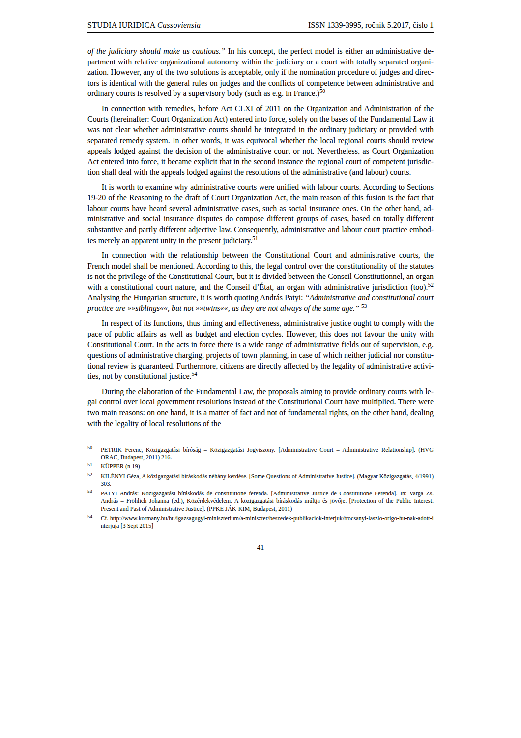STUDIA IURIDICA Cassoviensia ISSN 1339-3995, ročník 5.2017, číslo 1
of the judiciary should make us cautious.” In his concept, the perfect model is either an administrative department with relative organizational autonomy within the judiciary or a court with totally separated organization. However, any of the two solutions is acceptable, only if the nomination procedure of judges and directors is identical with the general rules on judges and the conflicts of competence between administrative and ordinary courts is resolved by a supervisory body (such as e.g. in France.)50
In connection with remedies, before Act CLXI of 2011 on the Organization and Administration of the Courts (hereinafter: Court Organization Act) entered into force, solely on the bases of the Fundamental Law it was not clear whether administrative courts should be integrated in the ordinary judiciary or provided with separated remedy system. In other words, it was equivocal whether the local regional courts should review appeals lodged against the decision of the administrative court or not. Nevertheless, as Court Organization Act entered into force, it became explicit that in the second instance the regional court of competent jurisdiction shall deal with the appeals lodged against the resolutions of the administrative (and labour) courts.
It is worth to examine why administrative courts were unified with labour courts. According to Sections 19-20 of the Reasoning to the draft of Court Organization Act, the main reason of this fusion is the fact that labour courts have heard several administrative cases, such as social insurance ones. On the other hand, administrative and social insurance disputes do compose different groups of cases, based on totally different substantive and partly different adjective law. Consequently, administrative and labour court practice embodies merely an apparent unity in the present judiciary.51
In connection with the relationship between the Constitutional Court and administrative courts, the French model shall be mentioned. According to this, the legal control over the constitutionality of the statutes is not the privilege of the Constitutional Court, but it is divided between the Conseil Constitutionnel, an organ with a constitutional court nature, and the Conseil d’État, an organ with administrative jurisdiction (too).52 Analysing the Hungarian structure, it is worth quoting András Patyi: “Administrative and constitutional court practice are »»siblings««, but not »»twins««, as they are not always of the same age.” 53
In respect of its functions, thus timing and effectiveness, administrative justice ought to comply with the pace of public affairs as well as budget and election cycles. However, this does not favour the unity with Constitutional Court. In the acts in force there is a wide range of administrative fields out of supervision, e.g. questions of administrative charging, projects of town planning, in case of which neither judicial nor constitutional review is guaranteed. Furthermore, citizens are directly affected by the legality of administrative activities, not by constitutional justice.54
During the elaboration of the Fundamental Law, the proposals aiming to provide ordinary courts with legal control over local government resolutions instead of the Constitutional Court have multiplied. There were two main reasons: on one hand, it is a matter of fact and not of fundamental rights, on the other hand, dealing with the legality of local resolutions of the
PETRIK Ferenc, Közigazgatási bíróság – Közigazgatási Jogviszony. [Administrative Court – Administrative Relationship]. (HVG ORAC, Budapest, 2011) 216.
KÜPPER (n 19)
KILÉNYI Géza, A közigazgatási bíráskodás néhány kérdése. [Some Questions of Administrative Justice]. (Magyar Közigazgatás, 4/1991) 303.
PATYI András: Közigazgatási bíráskodás de constitutione ferenda. [Administrative Justice de Constitutione Ferenda]. In: Varga Zs. András – Fröhlich Johanna (ed.), Közérdekvédelem. A közigazgatási bíráskodás múltja és jövője. [Protection of the Public Interest. Present and Past of Administrative Justice]. (PPKE JÁK-KIM, Budapest, 2011)
Cf. http://www.kormany.hu/hu/igazsagugyi-miniszterium/a-miniszter/beszedek-publikaciok-interjuk/trocsanyi-laszlo-origo-hu-nak-adott-interjuja [3 Sept 2015]
41